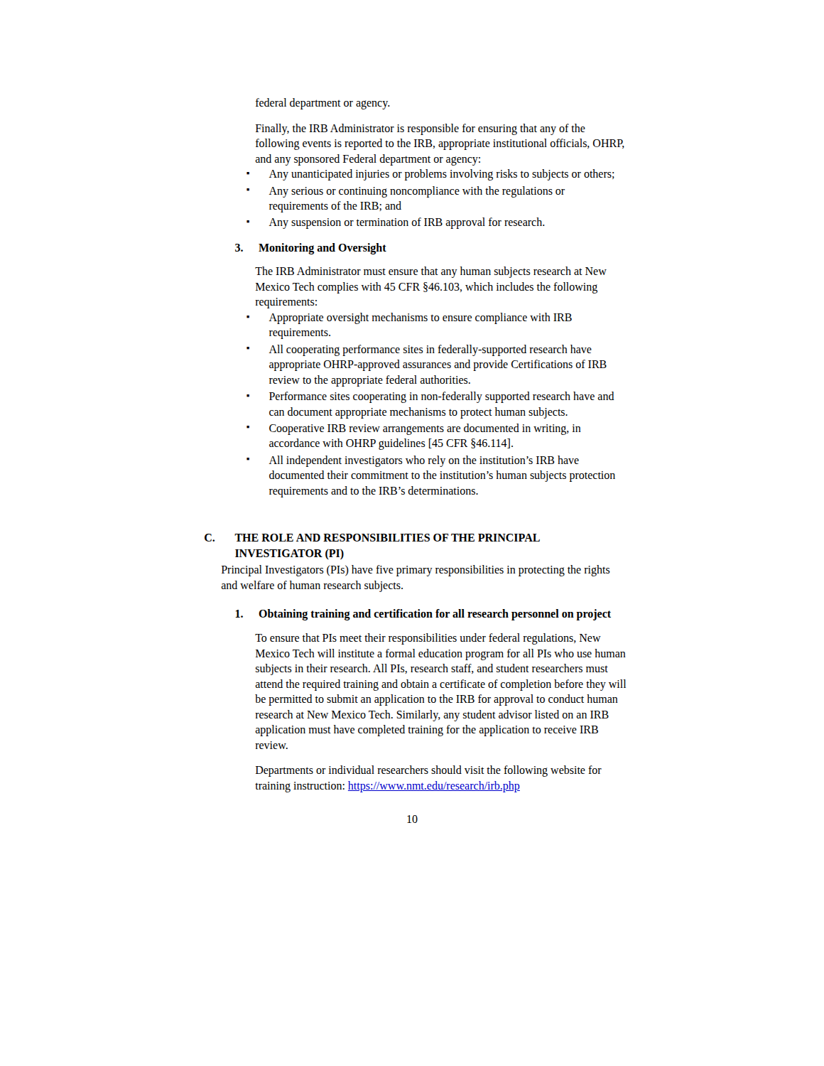federal department or agency.
Finally, the IRB Administrator is responsible for ensuring that any of the following events is reported to the IRB, appropriate institutional officials, OHRP, and any sponsored Federal department or agency:
Any unanticipated injuries or problems involving risks to subjects or others;
Any serious or continuing noncompliance with the regulations or requirements of the IRB; and
Any suspension or termination of IRB approval for research.
3. Monitoring and Oversight
The IRB Administrator must ensure that any human subjects research at New Mexico Tech complies with 45 CFR §46.103, which includes the following requirements:
Appropriate oversight mechanisms to ensure compliance with IRB requirements.
All cooperating performance sites in federally-supported research have appropriate OHRP-approved assurances and provide Certifications of IRB review to the appropriate federal authorities.
Performance sites cooperating in non-federally supported research have and can document appropriate mechanisms to protect human subjects.
Cooperative IRB review arrangements are documented in writing, in accordance with OHRP guidelines [45 CFR §46.114].
All independent investigators who rely on the institution’s IRB have documented their commitment to the institution’s human subjects protection requirements and to the IRB’s determinations.
C. THE ROLE AND RESPONSIBILITIES OF THE PRINCIPAL INVESTIGATOR (PI)
Principal Investigators (PIs) have five primary responsibilities in protecting the rights and welfare of human research subjects.
1. Obtaining training and certification for all research personnel on project
To ensure that PIs meet their responsibilities under federal regulations, New Mexico Tech will institute a formal education program for all PIs who use human subjects in their research. All PIs, research staff, and student researchers must attend the required training and obtain a certificate of completion before they will be permitted to submit an application to the IRB for approval to conduct human research at New Mexico Tech. Similarly, any student advisor listed on an IRB application must have completed training for the application to receive IRB review.
Departments or individual researchers should visit the following website for training instruction: https://www.nmt.edu/research/irb.php
10